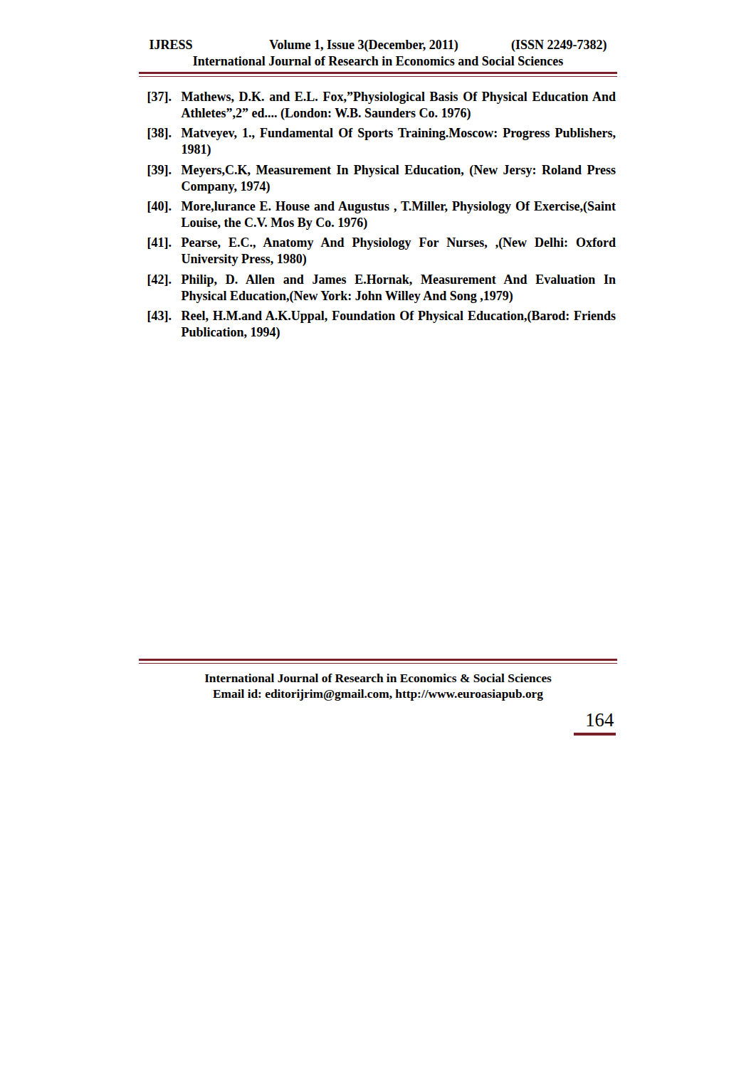IJRESS Volume 1, Issue 3(December, 2011) (ISSN 2249-7382)
International Journal of Research in Economics and Social Sciences
[37]. Mathews, D.K. and E.L. Fox,”Physiological Basis Of Physical Education And Athletes”,2” ed.... (London: W.B. Saunders Co. 1976)
[38]. Matveyev, 1., Fundamental Of Sports Training.Moscow: Progress Publishers, 1981)
[39]. Meyers,C.K, Measurement In Physical Education, (New Jersy: Roland Press Company, 1974)
[40]. More,lurance E. House and Augustus , T.Miller, Physiology Of Exercise,(Saint Louise, the C.V. Mos By Co. 1976)
[41]. Pearse, E.C., Anatomy And Physiology For Nurses, ,(New Delhi: Oxford University Press, 1980)
[42]. Philip, D. Allen and James E.Hornak, Measurement And Evaluation In Physical Education,(New York: John Willey And Song ,1979)
[43]. Reel, H.M.and A.K.Uppal, Foundation Of Physical Education,(Barod: Friends Publication, 1994)
International Journal of Research in Economics & Social Sciences
Email id: editorijrim@gmail.com, http://www.euroasiapub.org
164